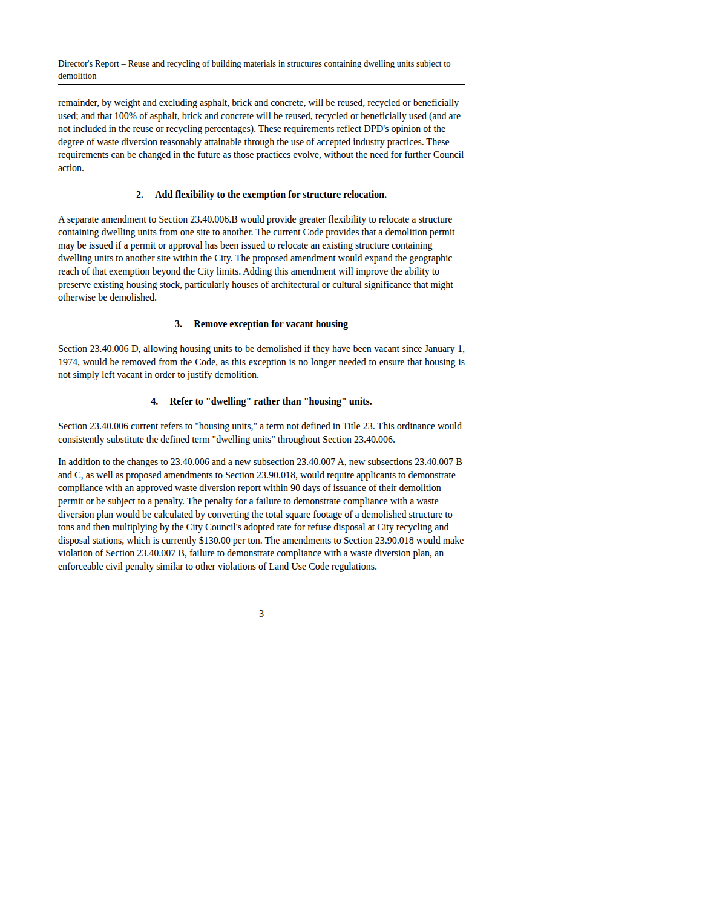Director's Report – Reuse and recycling of building materials in structures containing dwelling units subject to demolition
remainder, by weight and excluding asphalt, brick and concrete, will be reused, recycled or beneficially used; and that 100% of asphalt, brick and concrete will be reused, recycled or beneficially used (and are not included in the reuse or recycling percentages). These requirements reflect DPD's opinion of the degree of waste diversion reasonably attainable through the use of accepted industry practices. These requirements can be changed in the future as those practices evolve, without the need for further Council action.
2. Add flexibility to the exemption for structure relocation.
A separate amendment to Section 23.40.006.B would provide greater flexibility to relocate a structure containing dwelling units from one site to another. The current Code provides that a demolition permit may be issued if a permit or approval has been issued to relocate an existing structure containing dwelling units to another site within the City. The proposed amendment would expand the geographic reach of that exemption beyond the City limits. Adding this amendment will improve the ability to preserve existing housing stock, particularly houses of architectural or cultural significance that might otherwise be demolished.
3. Remove exception for vacant housing
Section 23.40.006 D, allowing housing units to be demolished if they have been vacant since January 1, 1974, would be removed from the Code, as this exception is no longer needed to ensure that housing is not simply left vacant in order to justify demolition.
4. Refer to "dwelling" rather than "housing" units.
Section 23.40.006 current refers to "housing units," a term not defined in Title 23. This ordinance would consistently substitute the defined term "dwelling units" throughout Section 23.40.006.
In addition to the changes to 23.40.006 and a new subsection 23.40.007 A, new subsections 23.40.007 B and C, as well as proposed amendments to Section 23.90.018, would require applicants to demonstrate compliance with an approved waste diversion report within 90 days of issuance of their demolition permit or be subject to a penalty. The penalty for a failure to demonstrate compliance with a waste diversion plan would be calculated by converting the total square footage of a demolished structure to tons and then multiplying by the City Council's adopted rate for refuse disposal at City recycling and disposal stations, which is currently $130.00 per ton. The amendments to Section 23.90.018 would make violation of Section 23.40.007 B, failure to demonstrate compliance with a waste diversion plan, an enforceable civil penalty similar to other violations of Land Use Code regulations.
3